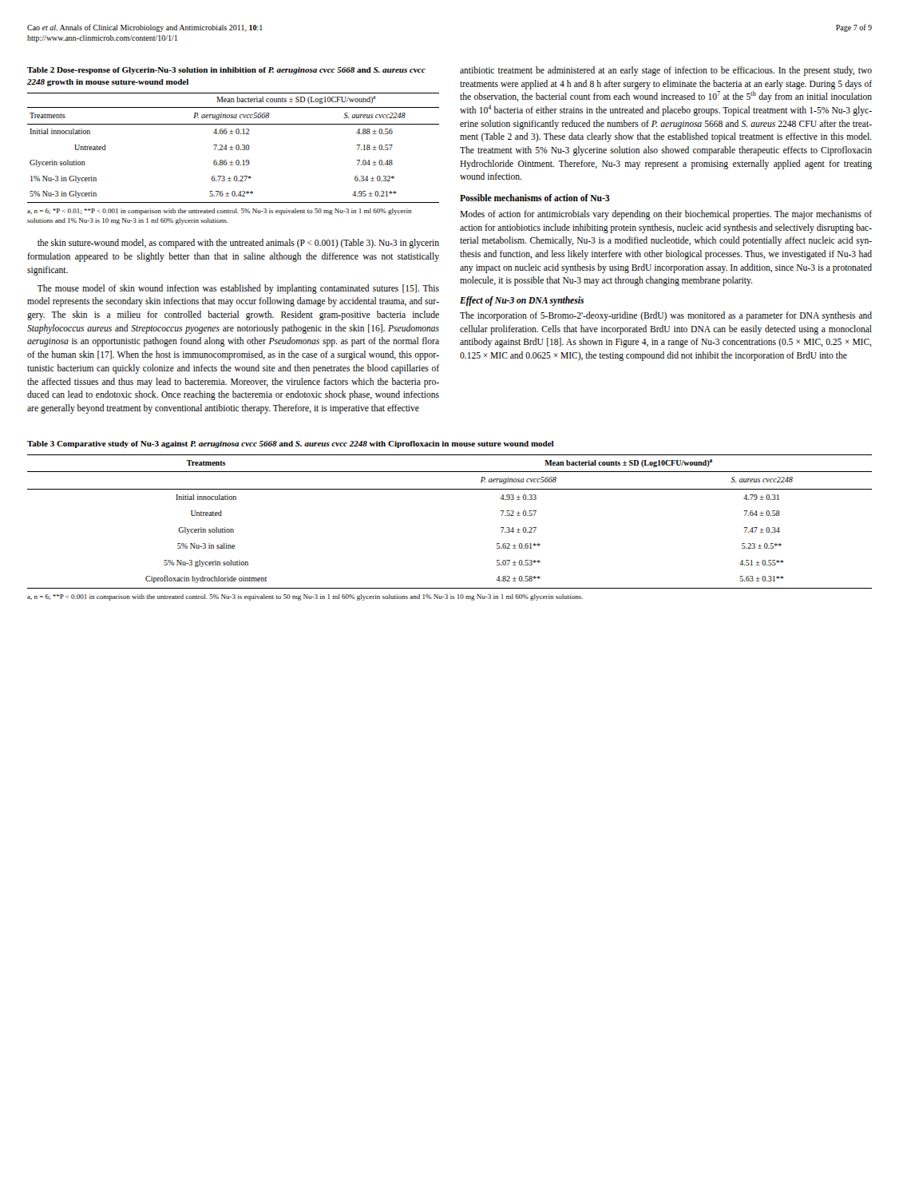Cao et al. Annals of Clinical Microbiology and Antimicrobials 2011, 10:1
http://www.ann-clinmicrob.com/content/10/1/1
Page 7 of 9
Table 2 Dose-response of Glycerin-Nu-3 solution in inhibition of P. aeruginosa cvcc 5668 and S. aureus cvcc 2248 growth in mouse suture-wound model
| | Mean bacterial counts ± SD (Log10CFU/wound) a |
| --- | --- |
| Treatments | P. aeruginosa cvcc5668 | S. aureus cvcc2248 |
| Initial innoculation | 4.66 ± 0.12 | 4.88 ± 0.56 |
| Untreated | 7.24 ± 0.30 | 7.18 ± 0.57 |
| Glycerin solution | 6.86 ± 0.19 | 7.04 ± 0.48 |
| 1% Nu-3 in Glycerin | 6.73 ± 0.27* | 6.34 ± 0.32* |
| 5% Nu-3 in Glycerin | 5.76 ± 0.42** | 4.95 ± 0.21** |
a, n = 6; *P < 0.01; **P < 0.001 in comparison with the untreated control. 5% Nu-3 is equivalent to 50 mg Nu-3 in 1 ml 60% glycerin solutions and 1% Nu-3 is 10 mg Nu-3 in 1 ml 60% glycerin solutions.
the skin suture-wound model, as compared with the untreated animals (P < 0.001) (Table 3). Nu-3 in glycerin formulation appeared to be slightly better than that in saline although the difference was not statistically significant.
The mouse model of skin wound infection was established by implanting contaminated sutures [15]. This model represents the secondary skin infections that may occur following damage by accidental trauma, and surgery. The skin is a milieu for controlled bacterial growth. Resident gram-positive bacteria include Staphylococcus aureus and Streptococcus pyogenes are notoriously pathogenic in the skin [16]. Pseudomonas aeruginosa is an opportunistic pathogen found along with other Pseudomonas spp. as part of the normal flora of the human skin [17]. When the host is immunocompromised, as in the case of a surgical wound, this opportunistic bacterium can quickly colonize and infects the wound site and then penetrates the blood capillaries of the affected tissues and thus may lead to bacteremia. Moreover, the virulence factors which the bacteria produced can lead to endotoxic shock. Once reaching the bacteremia or endotoxic shock phase, wound infections are generally beyond treatment by conventional antibiotic therapy. Therefore, it is imperative that effective
antibiotic treatment be administered at an early stage of infection to be efficacious. In the present study, two treatments were applied at 4 h and 8 h after surgery to eliminate the bacteria at an early stage. During 5 days of the observation, the bacterial count from each wound increased to 107 at the 5th day from an initial inoculation with 104 bacteria of either strains in the untreated and placebo groups. Topical treatment with 1-5% Nu-3 glycerine solution significantly reduced the numbers of P. aeruginosa 5668 and S. aureus 2248 CFU after the treatment (Table 2 and 3). These data clearly show that the established topical treatment is effective in this model. The treatment with 5% Nu-3 glycerine solution also showed comparable therapeutic effects to Ciprofloxacin Hydrochloride Ointment. Therefore, Nu-3 may represent a promising externally applied agent for treating wound infection.
Possible mechanisms of action of Nu-3
Modes of action for antimicrobials vary depending on their biochemical properties. The major mechanisms of action for antiobiotics include inhibiting protein synthesis, nucleic acid synthesis and selectively disrupting bacterial metabolism. Chemically, Nu-3 is a modified nucleotide, which could potentially affect nucleic acid synthesis and function, and less likely interfere with other biological processes. Thus, we investigated if Nu-3 had any impact on nucleic acid synthesis by using BrdU incorporation assay. In addition, since Nu-3 is a protonated molecule, it is possible that Nu-3 may act through changing membrane polarity.
Effect of Nu-3 on DNA synthesis
The incorporation of 5-Bromo-2'-deoxy-uridine (BrdU) was monitored as a parameter for DNA synthesis and cellular proliferation. Cells that have incorporated BrdU into DNA can be easily detected using a monoclonal antibody against BrdU [18]. As shown in Figure 4, in a range of Nu-3 concentrations (0.5 × MIC, 0.25 × MIC, 0.125 × MIC and 0.0625 × MIC), the testing compound did not inhibit the incorporation of BrdU into the
Table 3 Comparative study of Nu-3 against P. aeruginosa cvcc 5668 and S. aureus cvcc 2248 with Ciprofloxacin in mouse suture wound model
| Treatments | Mean bacterial counts ± SD (Log10CFU/wound) a |
| --- | --- |
| | P. aeruginosa cvcc5668 | S. aureus cvcc2248 |
| Initial innoculation | 4.93 ± 0.33 | 4.79 ± 0.31 |
| Untreated | 7.52 ± 0.57 | 7.64 ± 0.58 |
| Glycerin solution | 7.34 ± 0.27 | 7.47 ± 0.34 |
| 5% Nu-3 in saline | 5.62 ± 0.61** | 5.23 ± 0.5** |
| 5% Nu-3 glycerin solution | 5.07 ± 0.53** | 4.51 ± 0.55** |
| Ciprofloxacin hydrochloride ointment | 4.82 ± 0.58** | 5.63 ± 0.31** |
a, n = 6; **P < 0.001 in comparison with the untreated control. 5% Nu-3 is equivalent to 50 mg Nu-3 in 1 ml 60% glycerin solutions and 1% Nu-3 is 10 mg Nu-3 in 1 ml 60% glycerin solutions.